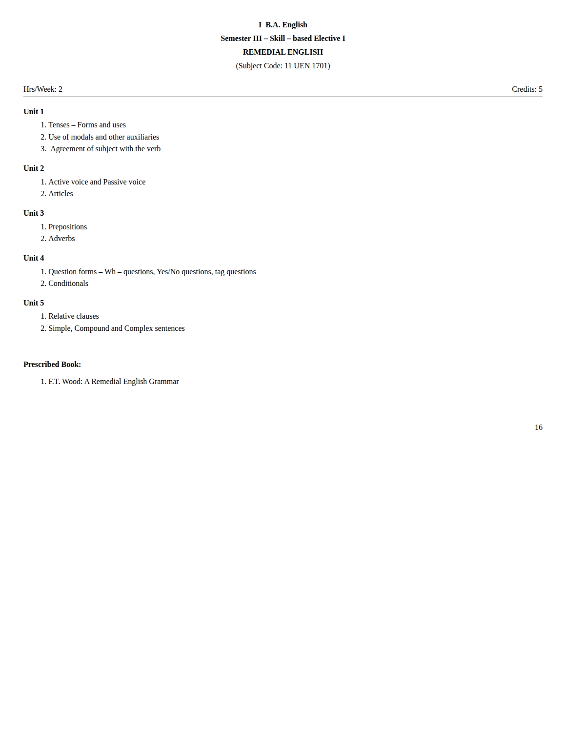I B.A. English
Semester III – Skill – based Elective I
REMEDIAL ENGLISH
(Subject Code: 11 UEN 1701)
Hrs/Week: 2 Credits: 5
Unit 1
Tenses – Forms and uses
Use of modals and other auxiliaries
Agreement of subject with the verb
Unit 2
Active voice and Passive voice
Articles
Unit 3
Prepositions
Adverbs
Unit 4
Question forms – Wh – questions, Yes/No questions, tag questions
Conditionals
Unit 5
Relative clauses
Simple, Compound and Complex sentences
Prescribed Book:
F.T. Wood: A Remedial English Grammar
16